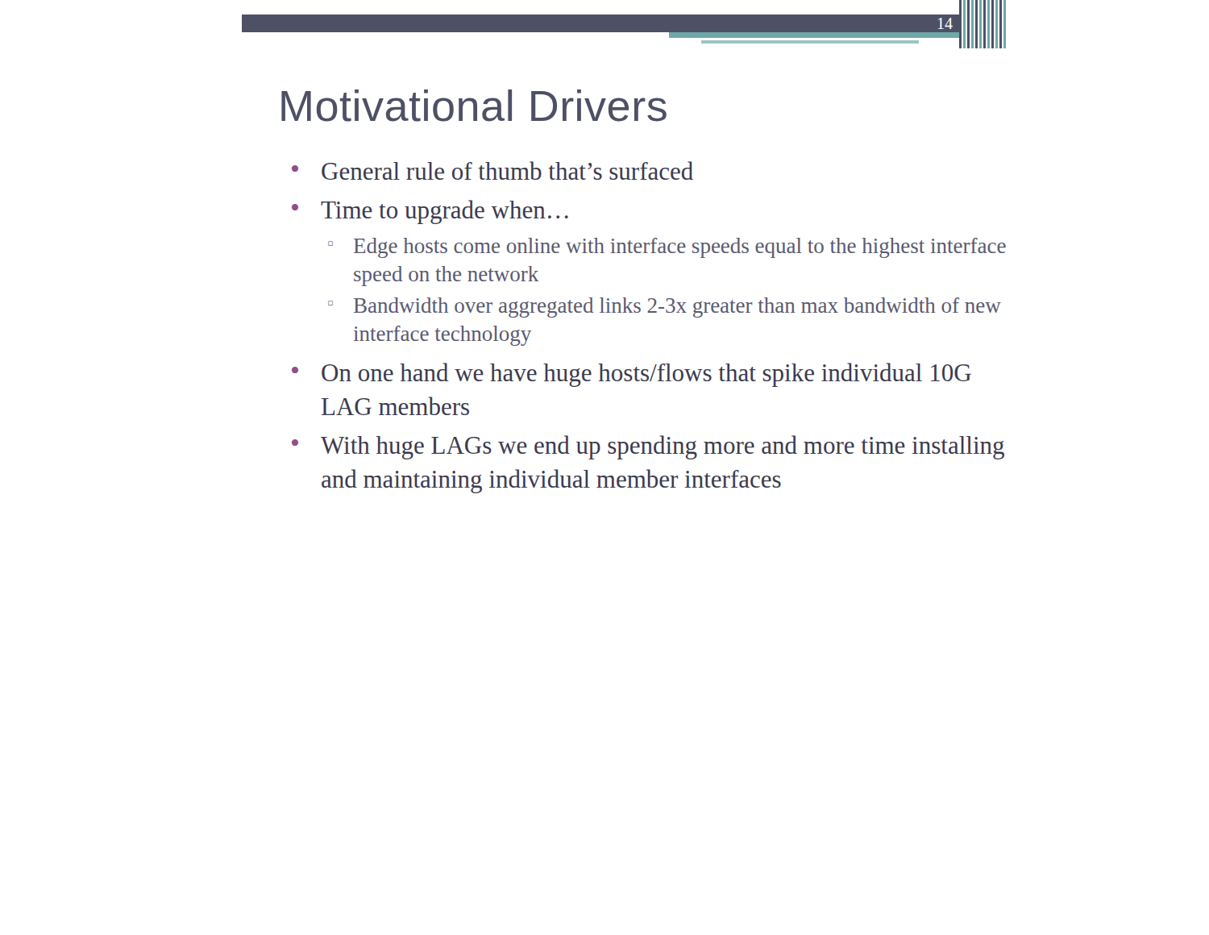14
Motivational Drivers
General rule of thumb that’s surfaced
Time to upgrade when…
Edge hosts come online with interface speeds equal to the highest interface speed on the network
Bandwidth over aggregated links 2-3x greater than max bandwidth of new interface technology
On one hand we have huge hosts/flows that spike individual 10G LAG members
With huge LAGs we end up spending more and more time installing and maintaining individual member interfaces